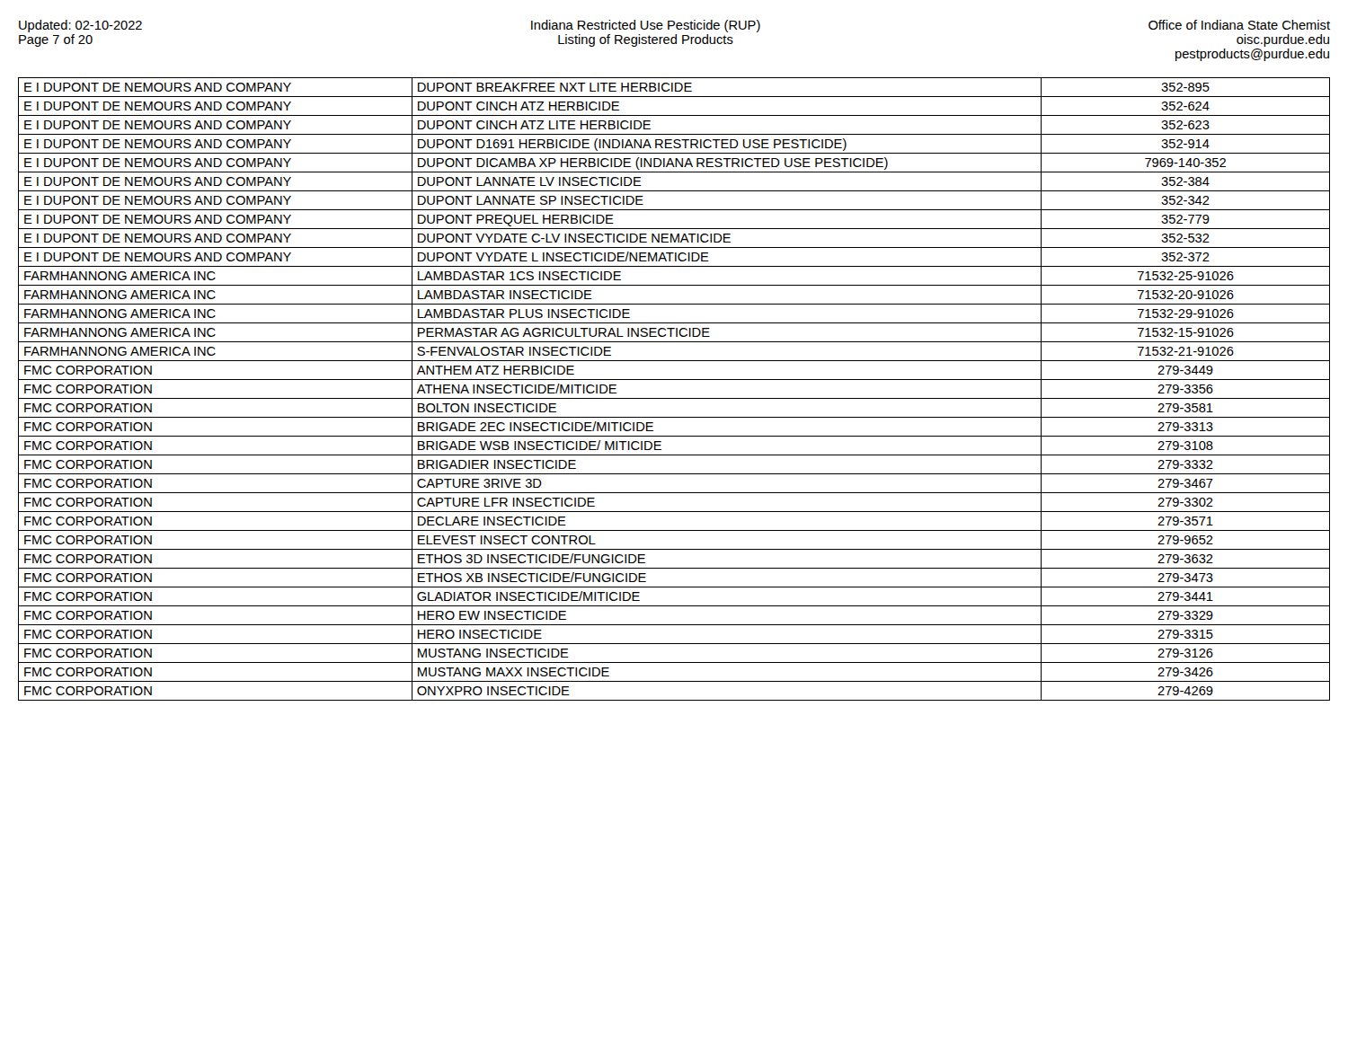Updated: 02-10-2022
Page 7 of 20
Indiana Restricted Use Pesticide (RUP)
Listing of Registered Products
Office of Indiana State Chemist
oisc.purdue.edu
pestproducts@purdue.edu
| E I DUPONT DE NEMOURS AND COMPANY | DUPONT BREAKFREE NXT LITE HERBICIDE | 352-895 |
| E I DUPONT DE NEMOURS AND COMPANY | DUPONT CINCH ATZ HERBICIDE | 352-624 |
| E I DUPONT DE NEMOURS AND COMPANY | DUPONT CINCH ATZ LITE HERBICIDE | 352-623 |
| E I DUPONT DE NEMOURS AND COMPANY | DUPONT D1691 HERBICIDE (INDIANA RESTRICTED USE PESTICIDE) | 352-914 |
| E I DUPONT DE NEMOURS AND COMPANY | DUPONT DICAMBA XP HERBICIDE (INDIANA RESTRICTED USE PESTICIDE) | 7969-140-352 |
| E I DUPONT DE NEMOURS AND COMPANY | DUPONT LANNATE LV INSECTICIDE | 352-384 |
| E I DUPONT DE NEMOURS AND COMPANY | DUPONT LANNATE SP INSECTICIDE | 352-342 |
| E I DUPONT DE NEMOURS AND COMPANY | DUPONT PREQUEL HERBICIDE | 352-779 |
| E I DUPONT DE NEMOURS AND COMPANY | DUPONT VYDATE C-LV INSECTICIDE NEMATICIDE | 352-532 |
| E I DUPONT DE NEMOURS AND COMPANY | DUPONT VYDATE L INSECTICIDE/NEMATICIDE | 352-372 |
| FARMHANNONG AMERICA INC | LAMBDASTAR 1CS INSECTICIDE | 71532-25-91026 |
| FARMHANNONG AMERICA INC | LAMBDASTAR INSECTICIDE | 71532-20-91026 |
| FARMHANNONG AMERICA INC | LAMBDASTAR PLUS INSECTICIDE | 71532-29-91026 |
| FARMHANNONG AMERICA INC | PERMASTAR AG AGRICULTURAL INSECTICIDE | 71532-15-91026 |
| FARMHANNONG AMERICA INC | S-FENVALOSTAR INSECTICIDE | 71532-21-91026 |
| FMC CORPORATION | ANTHEM ATZ HERBICIDE | 279-3449 |
| FMC CORPORATION | ATHENA INSECTICIDE/MITICIDE | 279-3356 |
| FMC CORPORATION | BOLTON INSECTICIDE | 279-3581 |
| FMC CORPORATION | BRIGADE 2EC INSECTICIDE/MITICIDE | 279-3313 |
| FMC CORPORATION | BRIGADE WSB INSECTICIDE/ MITICIDE | 279-3108 |
| FMC CORPORATION | BRIGADIER INSECTICIDE | 279-3332 |
| FMC CORPORATION | CAPTURE 3RIVE 3D | 279-3467 |
| FMC CORPORATION | CAPTURE LFR INSECTICIDE | 279-3302 |
| FMC CORPORATION | DECLARE INSECTICIDE | 279-3571 |
| FMC CORPORATION | ELEVEST INSECT CONTROL | 279-9652 |
| FMC CORPORATION | ETHOS 3D INSECTICIDE/FUNGICIDE | 279-3632 |
| FMC CORPORATION | ETHOS XB INSECTICIDE/FUNGICIDE | 279-3473 |
| FMC CORPORATION | GLADIATOR INSECTICIDE/MITICIDE | 279-3441 |
| FMC CORPORATION | HERO EW INSECTICIDE | 279-3329 |
| FMC CORPORATION | HERO INSECTICIDE | 279-3315 |
| FMC CORPORATION | MUSTANG INSECTICIDE | 279-3126 |
| FMC CORPORATION | MUSTANG MAXX INSECTICIDE | 279-3426 |
| FMC CORPORATION | ONYXPRO INSECTICIDE | 279-4269 |